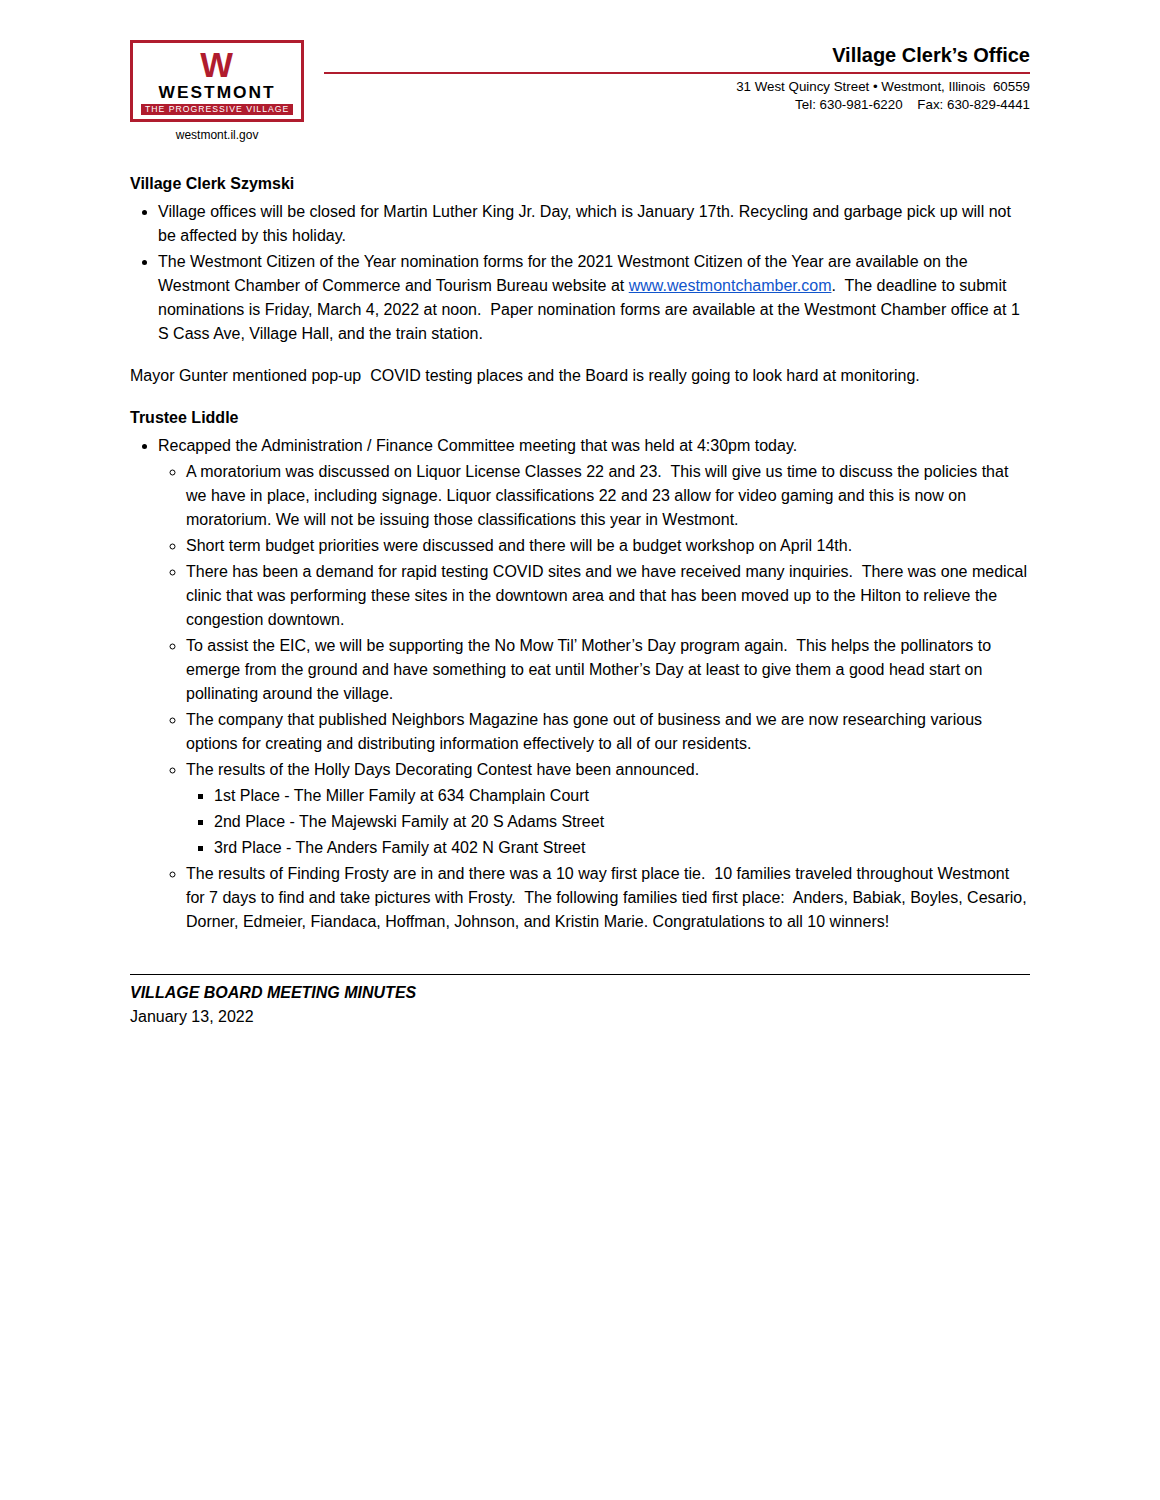W
WESTMONT
THE PROGRESSIVE VILLAGE
westmont.il.gov
Village Clerk’s Office
31 West Quincy Street • Westmont, Illinois 60559
Tel: 630-981-6220 Fax: 630-829-4441
Village Clerk Szymski
Village offices will be closed for Martin Luther King Jr. Day, which is January 17th. Recycling and garbage pick up will not be affected by this holiday.
The Westmont Citizen of the Year nomination forms for the 2021 Westmont Citizen of the Year are available on the Westmont Chamber of Commerce and Tourism Bureau website at www.westmontchamber.com. The deadline to submit nominations is Friday, March 4, 2022 at noon. Paper nomination forms are available at the Westmont Chamber office at 1 S Cass Ave, Village Hall, and the train station.
Mayor Gunter mentioned pop-up COVID testing places and the Board is really going to look hard at monitoring.
Trustee Liddle
Recapped the Administration / Finance Committee meeting that was held at 4:30pm today.
A moratorium was discussed on Liquor License Classes 22 and 23. This will give us time to discuss the policies that we have in place, including signage. Liquor classifications 22 and 23 allow for video gaming and this is now on moratorium. We will not be issuing those classifications this year in Westmont.
Short term budget priorities were discussed and there will be a budget workshop on April 14th.
There has been a demand for rapid testing COVID sites and we have received many inquiries. There was one medical clinic that was performing these sites in the downtown area and that has been moved up to the Hilton to relieve the congestion downtown.
To assist the EIC, we will be supporting the No Mow Til’ Mother’s Day program again. This helps the pollinators to emerge from the ground and have something to eat until Mother’s Day at least to give them a good head start on pollinating around the village.
The company that published Neighbors Magazine has gone out of business and we are now researching various options for creating and distributing information effectively to all of our residents.
The results of the Holly Days Decorating Contest have been announced.
1st Place - The Miller Family at 634 Champlain Court
2nd Place - The Majewski Family at 20 S Adams Street
3rd Place - The Anders Family at 402 N Grant Street
The results of Finding Frosty are in and there was a 10 way first place tie. 10 families traveled throughout Westmont for 7 days to find and take pictures with Frosty. The following families tied first place: Anders, Babiak, Boyles, Cesario, Dorner, Edmeier, Fiandaca, Hoffman, Johnson, and Kristin Marie. Congratulations to all 10 winners!
VILLAGE BOARD MEETING MINUTES
January 13, 2022